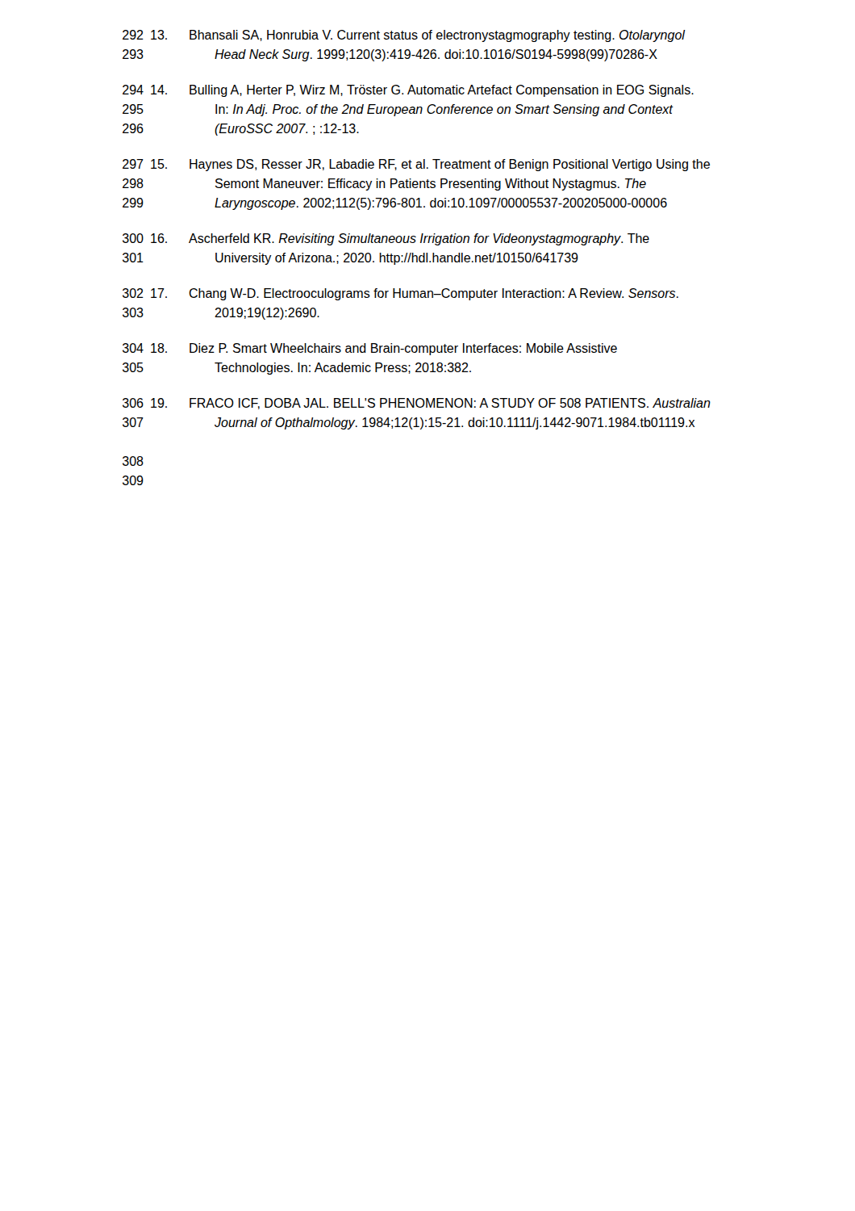292 293 13. Bhansali SA, Honrubia V. Current status of electronystagmography testing. Otolaryngol Head Neck Surg. 1999;120(3):419-426. doi:10.1016/S0194-5998(99)70286-X
294 295 296 14. Bulling A, Herter P, Wirz M, Tröster G. Automatic Artefact Compensation in EOG Signals. In: In Adj. Proc. of the 2nd European Conference on Smart Sensing and Context (EuroSSC 2007. ; :12-13.
297 298 299 15. Haynes DS, Resser JR, Labadie RF, et al. Treatment of Benign Positional Vertigo Using the Semont Maneuver: Efficacy in Patients Presenting Without Nystagmus. The Laryngoscope. 2002;112(5):796-801. doi:10.1097/00005537-200205000-00006
300 301 16. Ascherfeld KR. Revisiting Simultaneous Irrigation for Videonystagmography. The University of Arizona.; 2020. http://hdl.handle.net/10150/641739
302 303 17. Chang W-D. Electrooculograms for Human–Computer Interaction: A Review. Sensors. 2019;19(12):2690.
304 305 18. Diez P. Smart Wheelchairs and Brain-computer Interfaces: Mobile Assistive Technologies. In: Academic Press; 2018:382.
306 307 19. FRACO ICF, DOBA JAL. BELL'S PHENOMENON: A STUDY OF 508 PATIENTS. Australian Journal of Opthalmology. 1984;12(1):15-21. doi:10.1111/j.1442-9071.1984.tb01119.x
308 309